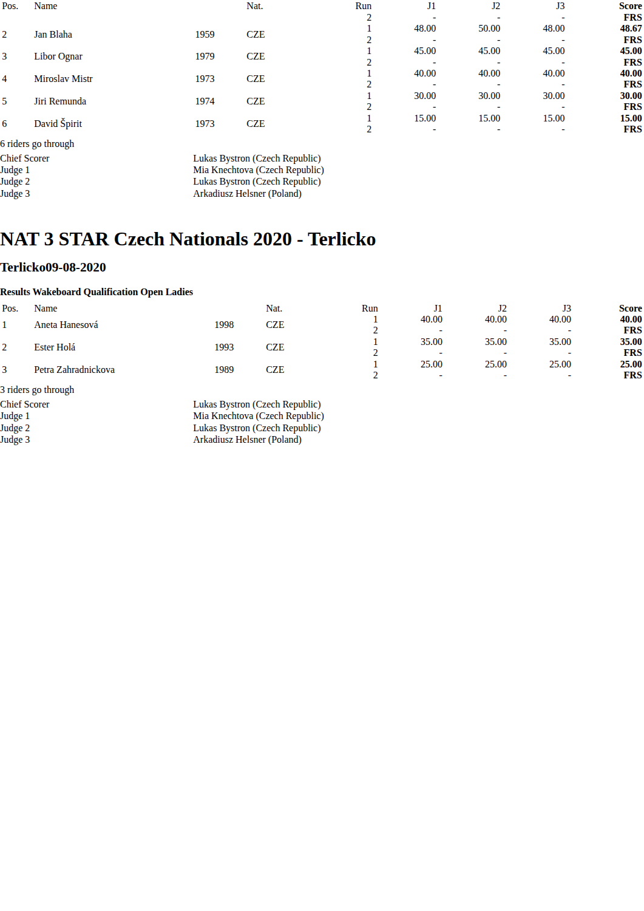| Pos. | Name | | Nat. | Run | J1 | J2 | J3 | Score |
| --- | --- | --- | --- | --- | --- | --- | --- | --- |
| | | | | 2 | - | - | - | FRS |
| 2 | Jan Blaha | 1959 | CZE | 1 | 48.00 | 50.00 | 48.00 | 48.67 |
| 2 | - | - | - | FRS |
| 3 | Libor Ognar | 1979 | CZE | 1 | 45.00 | 45.00 | 45.00 | 45.00 |
| 2 | - | - | - | FRS |
| 4 | Miroslav Mistr | 1973 | CZE | 1 | 40.00 | 40.00 | 40.00 | 40.00 |
| 2 | - | - | - | FRS |
| 5 | Jiri Remunda | 1974 | CZE | 1 | 30.00 | 30.00 | 30.00 | 30.00 |
| 2 | - | - | - | FRS |
| 6 | David Špirit | 1973 | CZE | 1 | 15.00 | 15.00 | 15.00 | 15.00 |
| 2 | - | - | - | FRS |
6 riders go through
| Chief Scorer | Lukas Bystron (Czech Republic) |
| Judge 1 | Mia Knechtova (Czech Republic) |
| Judge 2 | Lukas Bystron (Czech Republic) |
| Judge 3 | Arkadiusz Helsner (Poland) |
NAT 3 STAR Czech Nationals 2020 - Terlicko
Terlicko09-08-2020
Results Wakeboard Qualification Open Ladies
| Pos. | Name | | Nat. | Run | J1 | J2 | J3 | Score |
| --- | --- | --- | --- | --- | --- | --- | --- | --- |
| 1 | Aneta Hanesová | 1998 | CZE | 1 | 40.00 | 40.00 | 40.00 | 40.00 |
| 2 | - | - | - | FRS |
| 2 | Ester Holá | 1993 | CZE | 1 | 35.00 | 35.00 | 35.00 | 35.00 |
| 2 | - | - | - | FRS |
| 3 | Petra Zahradnickova | 1989 | CZE | 1 | 25.00 | 25.00 | 25.00 | 25.00 |
| 2 | - | - | - | FRS |
3 riders go through
| Chief Scorer | Lukas Bystron (Czech Republic) |
| Judge 1 | Mia Knechtova (Czech Republic) |
| Judge 2 | Lukas Bystron (Czech Republic) |
| Judge 3 | Arkadiusz Helsner (Poland) |